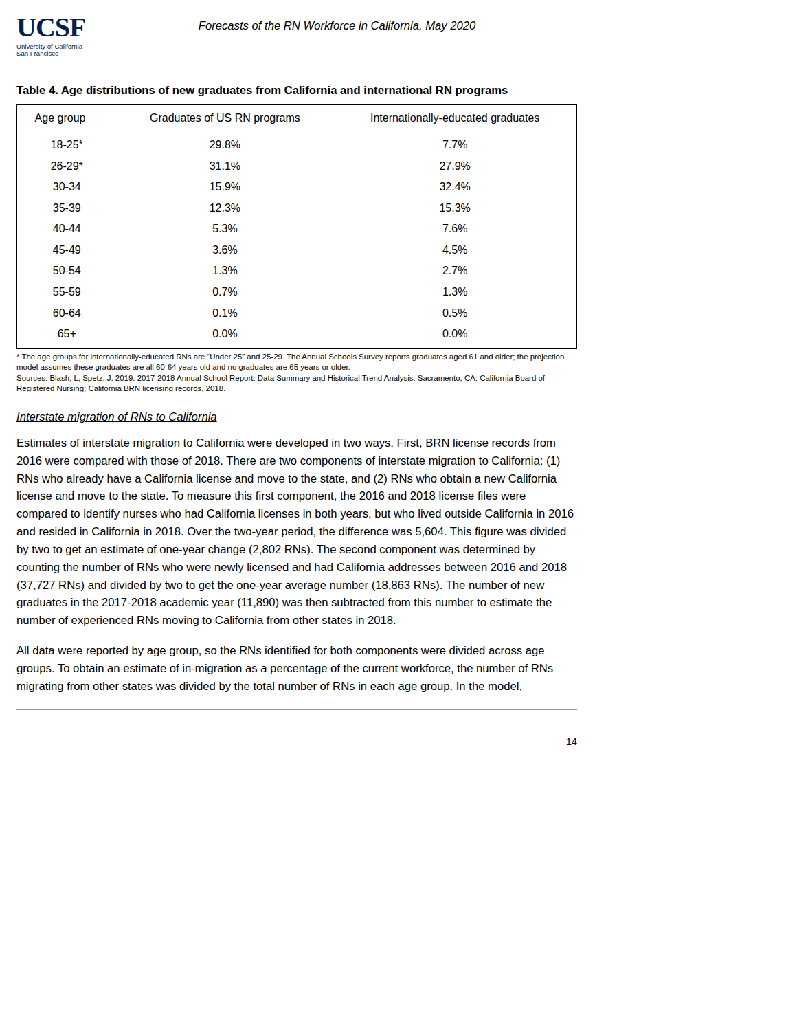UCSF
University of California
San Francisco
Forecasts of the RN Workforce in California, May 2020
Table 4. Age distributions of new graduates from California and international RN programs
| Age group | Graduates of US RN programs | Internationally-educated graduates |
| --- | --- | --- |
| 18-25* | 29.8% | 7.7% |
| 26-29* | 31.1% | 27.9% |
| 30-34 | 15.9% | 32.4% |
| 35-39 | 12.3% | 15.3% |
| 40-44 | 5.3% | 7.6% |
| 45-49 | 3.6% | 4.5% |
| 50-54 | 1.3% | 2.7% |
| 55-59 | 0.7% | 1.3% |
| 60-64 | 0.1% | 0.5% |
| 65+ | 0.0% | 0.0% |
* The age groups for internationally-educated RNs are “Under 25” and 25-29. The Annual Schools Survey reports graduates aged 61 and older; the projection model assumes these graduates are all 60-64 years old and no graduates are 65 years or older.
Sources: Blash, L, Spetz, J. 2019. 2017-2018 Annual School Report: Data Summary and Historical Trend Analysis. Sacramento, CA: California Board of Registered Nursing; California BRN licensing records, 2018.
Interstate migration of RNs to California
Estimates of interstate migration to California were developed in two ways. First, BRN license records from 2016 were compared with those of 2018. There are two components of interstate migration to California: (1) RNs who already have a California license and move to the state, and (2) RNs who obtain a new California license and move to the state. To measure this first component, the 2016 and 2018 license files were compared to identify nurses who had California licenses in both years, but who lived outside California in 2016 and resided in California in 2018. Over the two-year period, the difference was 5,604. This figure was divided by two to get an estimate of one-year change (2,802 RNs). The second component was determined by counting the number of RNs who were newly licensed and had California addresses between 2016 and 2018 (37,727 RNs) and divided by two to get the one-year average number (18,863 RNs). The number of new graduates in the 2017-2018 academic year (11,890) was then subtracted from this number to estimate the number of experienced RNs moving to California from other states in 2018.
All data were reported by age group, so the RNs identified for both components were divided across age groups. To obtain an estimate of in-migration as a percentage of the current workforce, the number of RNs migrating from other states was divided by the total number of RNs in each age group. In the model,
14